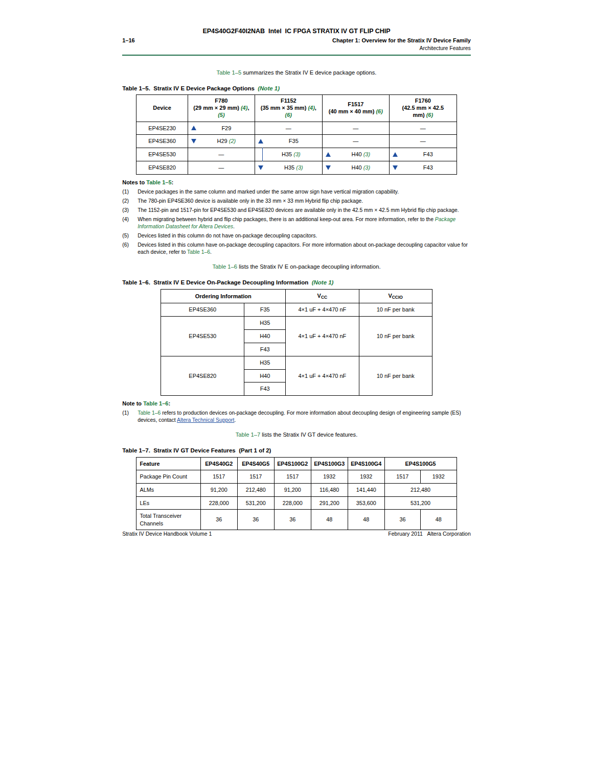EP4S40G2F40I2NAB Intel IC FPGA STRATIX IV GT FLIP CHIP
1–16
Chapter 1: Overview for the Stratix IV Device Family
Architecture Features
Table 1–5 summarizes the Stratix IV E device package options.
Table 1–5. Stratix IV E Device Package Options (Note 1)
| Device | F780 (29 mm × 29 mm) (4) , (5) | F1152 (35 mm × 35 mm) (4) , (6) | F1517 (40 mm × 40 mm) (6) | F1760 (42.5 mm × 42.5 mm) (6) |
| --- | --- | --- | --- | --- |
| EP4SE230 | F29 | — | — | — |
| EP4SE360 | H29 (2) | F35 | — | — |
| EP4SE530 | — | H35 (3) | H40 (3) | F43 |
| EP4SE820 | — | H35 (3) | H40 (3) | F43 |
Notes to Table 1–5:
(1) Device packages in the same column and marked under the same arrow sign have vertical migration capability.
(2) The 780-pin EP4SE360 device is available only in the 33 mm × 33 mm Hybrid flip chip package.
(3) The 1152-pin and 1517-pin for EP4SE530 and EP4SE820 devices are available only in the 42.5 mm × 42.5 mm Hybrid flip chip package.
(4) When migrating between hybrid and flip chip packages, there is an additional keep-out area. For more information, refer to the Package Information Datasheet for Altera Devices.
(5) Devices listed in this column do not have on-package decoupling capacitors.
(6) Devices listed in this column have on-package decoupling capacitors. For more information about on-package decoupling capacitor value for each device, refer to Table 1–6.
Table 1–6 lists the Stratix IV E on-package decoupling information.
Table 1–6. Stratix IV E Device On-Package Decoupling Information (Note 1)
| Ordering Information | V CC | V CCIO |
| --- | --- | --- |
| EP4SE360 | F35 | 4×1 uF + 4×470 nF | 10 nF per bank |
| EP4SE530 | H35 | 4×1 uF + 4×470 nF | 10 nF per bank |
| H40 |
| F43 |
| EP4SE820 | H35 | 4×1 uF + 4×470 nF | 10 nF per bank |
| H40 |
| F43 |
Note to Table 1–6:
(1) Table 1–6 refers to production devices on-package decoupling. For more information about decoupling design of engineering sample (ES) devices, contact Altera Technical Support.
Table 1–7 lists the Stratix IV GT device features.
Table 1–7. Stratix IV GT Device Features (Part 1 of 2)
| Feature | EP4S40G2 | EP4S40G5 | EP4S100G2 | EP4S100G3 | EP4S100G4 | EP4S100G5 |
| --- | --- | --- | --- | --- | --- | --- |
| Package Pin Count | 1517 | 1517 | 1517 | 1932 | 1932 | 1517 | 1932 |
| ALMs | 91,200 | 212,480 | 91,200 | 116,480 | 141,440 | 212,480 |
| LEs | 228,000 | 531,200 | 228,000 | 291,200 | 353,600 | 531,200 |
| Total Transceiver Channels | 36 | 36 | 36 | 48 | 48 | 36 | 48 |
Stratix IV Device Handbook Volume 1
February 2011 Altera Corporation